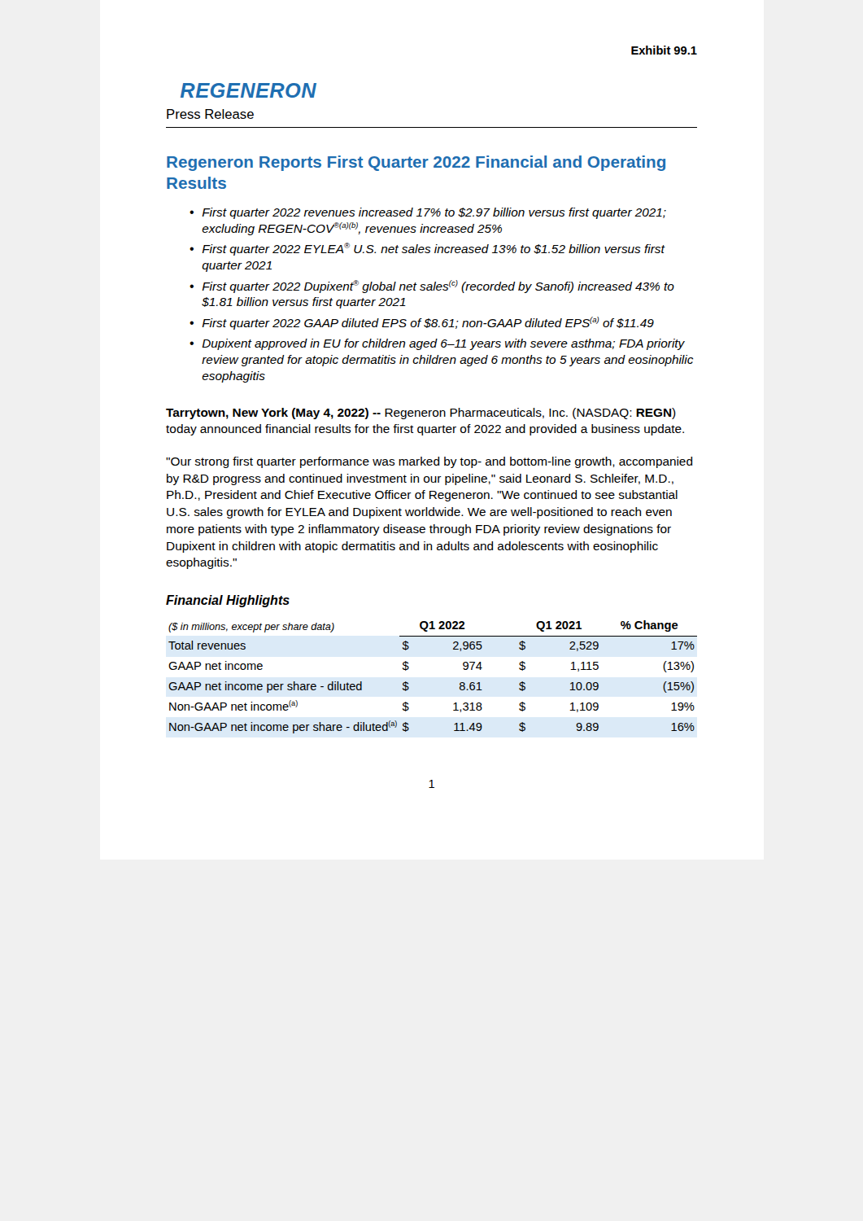Exhibit 99.1
REGENERON
Press Release
Regeneron Reports First Quarter 2022 Financial and Operating Results
First quarter 2022 revenues increased 17% to $2.97 billion versus first quarter 2021; excluding REGEN-COV®(a)(b), revenues increased 25%
First quarter 2022 EYLEA® U.S. net sales increased 13% to $1.52 billion versus first quarter 2021
First quarter 2022 Dupixent® global net sales(c) (recorded by Sanofi) increased 43% to $1.81 billion versus first quarter 2021
First quarter 2022 GAAP diluted EPS of $8.61; non-GAAP diluted EPS(a) of $11.49
Dupixent approved in EU for children aged 6–11 years with severe asthma; FDA priority review granted for atopic dermatitis in children aged 6 months to 5 years and eosinophilic esophagitis
Tarrytown, New York (May 4, 2022) -- Regeneron Pharmaceuticals, Inc. (NASDAQ: REGN) today announced financial results for the first quarter of 2022 and provided a business update.
"Our strong first quarter performance was marked by top- and bottom-line growth, accompanied by R&D progress and continued investment in our pipeline," said Leonard S. Schleifer, M.D., Ph.D., President and Chief Executive Officer of Regeneron. "We continued to see substantial U.S. sales growth for EYLEA and Dupixent worldwide. We are well-positioned to reach even more patients with type 2 inflammatory disease through FDA priority review designations for Dupixent in children with atopic dermatitis and in adults and adolescents with eosinophilic esophagitis."
Financial Highlights
| ($ in millions, except per share data) | Q1 2022 | | Q1 2021 | % Change |
| --- | --- | --- | --- | --- |
| Total revenues | $ | 2,965 | | $ | 2,529 | 17% |
| GAAP net income | $ | 974 | | $ | 1,115 | (13%) |
| GAAP net income per share - diluted | $ | 8.61 | | $ | 10.09 | (15%) |
| Non-GAAP net income (a) | $ | 1,318 | | $ | 1,109 | 19% |
| Non-GAAP net income per share - diluted (a) | $ | 11.49 | | $ | 9.89 | 16% |
1